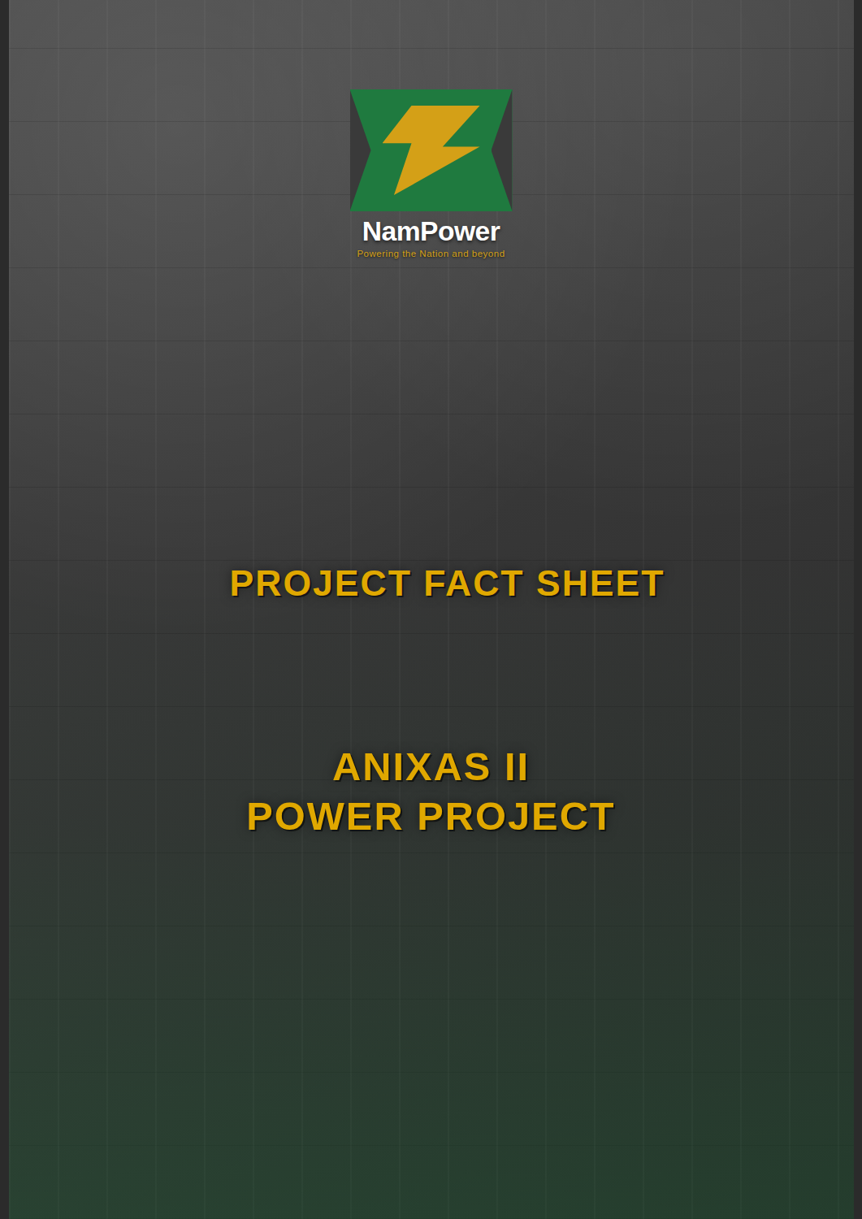NamPower
Powering the Nation and beyond
Project Fact Sheet
Anixas II Power Project